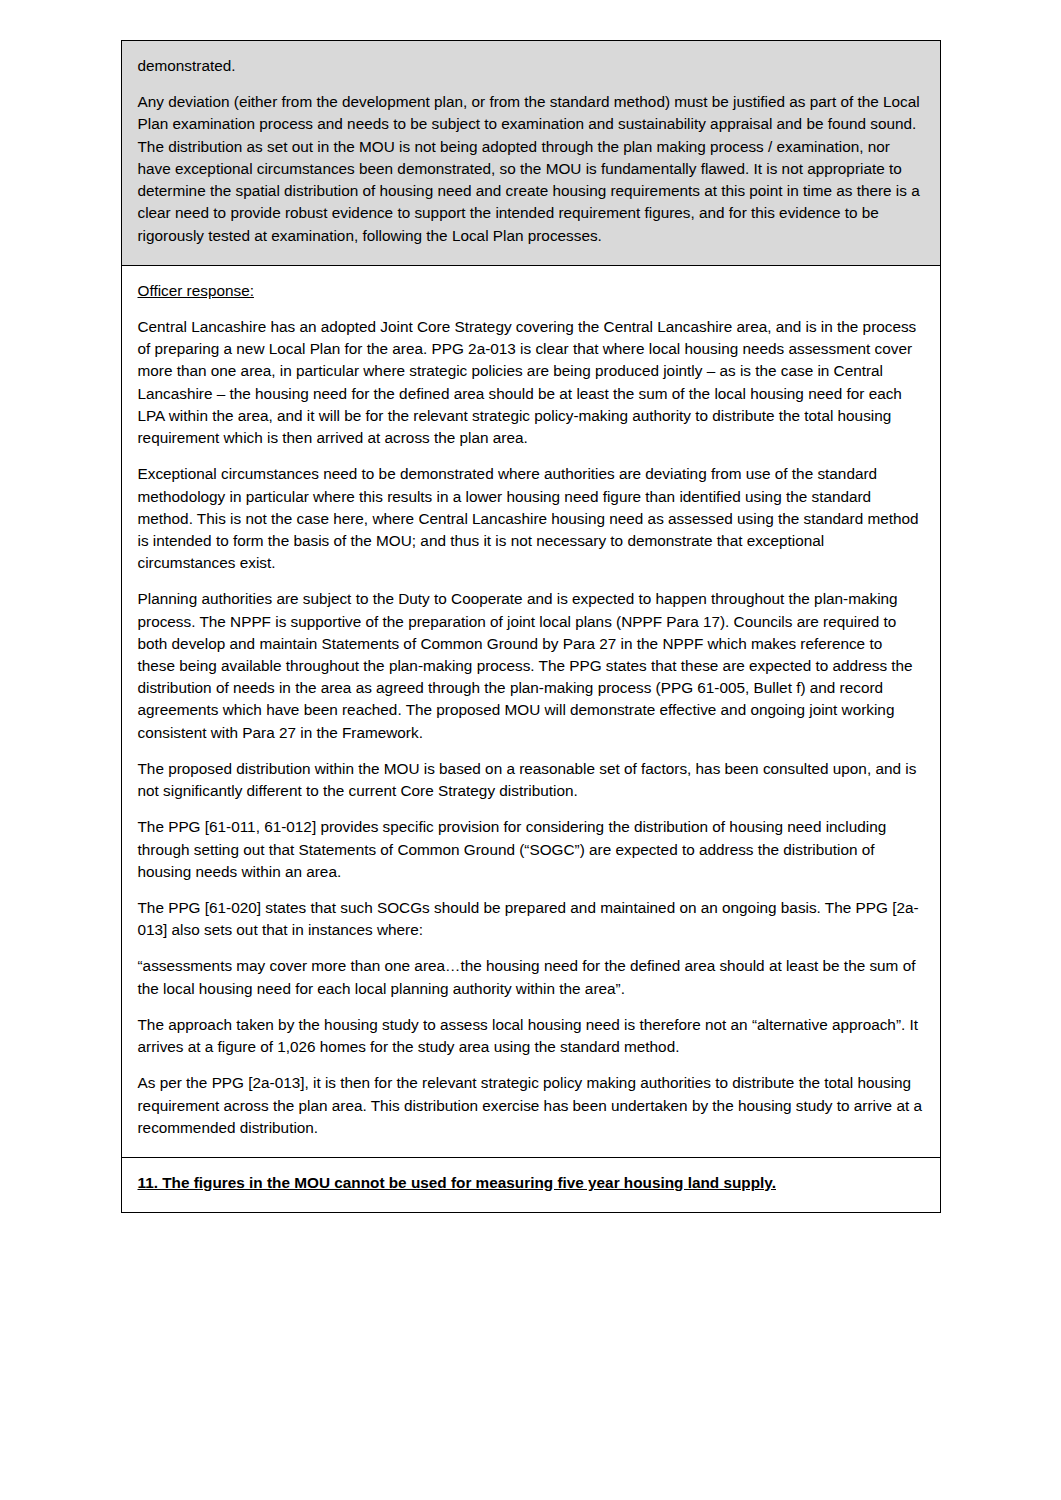demonstrated.
Any deviation (either from the development plan, or from the standard method) must be justified as part of the Local Plan examination process and needs to be subject to examination and sustainability appraisal and be found sound. The distribution as set out in the MOU is not being adopted through the plan making process / examination, nor have exceptional circumstances been demonstrated, so the MOU is fundamentally flawed. It is not appropriate to determine the spatial distribution of housing need and create housing requirements at this point in time as there is a clear need to provide robust evidence to support the intended requirement figures, and for this evidence to be rigorously tested at examination, following the Local Plan processes.
Officer response:
Central Lancashire has an adopted Joint Core Strategy covering the Central Lancashire area, and is in the process of preparing a new Local Plan for the area. PPG 2a-013 is clear that where local housing needs assessment cover more than one area, in particular where strategic policies are being produced jointly – as is the case in Central Lancashire – the housing need for the defined area should be at least the sum of the local housing need for each LPA within the area, and it will be for the relevant strategic policy-making authority to distribute the total housing requirement which is then arrived at across the plan area.
Exceptional circumstances need to be demonstrated where authorities are deviating from use of the standard methodology in particular where this results in a lower housing need figure than identified using the standard method. This is not the case here, where Central Lancashire housing need as assessed using the standard method is intended to form the basis of the MOU; and thus it is not necessary to demonstrate that exceptional circumstances exist.
Planning authorities are subject to the Duty to Cooperate and is expected to happen throughout the plan-making process. The NPPF is supportive of the preparation of joint local plans (NPPF Para 17). Councils are required to both develop and maintain Statements of Common Ground by Para 27 in the NPPF which makes reference to these being available throughout the plan-making process. The PPG states that these are expected to address the distribution of needs in the area as agreed through the plan-making process (PPG 61-005, Bullet f) and record agreements which have been reached. The proposed MOU will demonstrate effective and ongoing joint working consistent with Para 27 in the Framework.
The proposed distribution within the MOU is based on a reasonable set of factors, has been consulted upon, and is not significantly different to the current Core Strategy distribution.
The PPG [61-011, 61-012] provides specific provision for considering the distribution of housing need including through setting out that Statements of Common Ground (“SOGC”) are expected to address the distribution of housing needs within an area.
The PPG [61-020] states that such SOCGs should be prepared and maintained on an ongoing basis. The PPG [2a-013] also sets out that in instances where:
“assessments may cover more than one area…the housing need for the defined area should at least be the sum of the local housing need for each local planning authority within the area”.
The approach taken by the housing study to assess local housing need is therefore not an “alternative approach”. It arrives at a figure of 1,026 homes for the study area using the standard method.
As per the PPG [2a-013], it is then for the relevant strategic policy making authorities to distribute the total housing requirement across the plan area. This distribution exercise has been undertaken by the housing study to arrive at a recommended distribution.
11. The figures in the MOU cannot be used for measuring five year housing land supply.